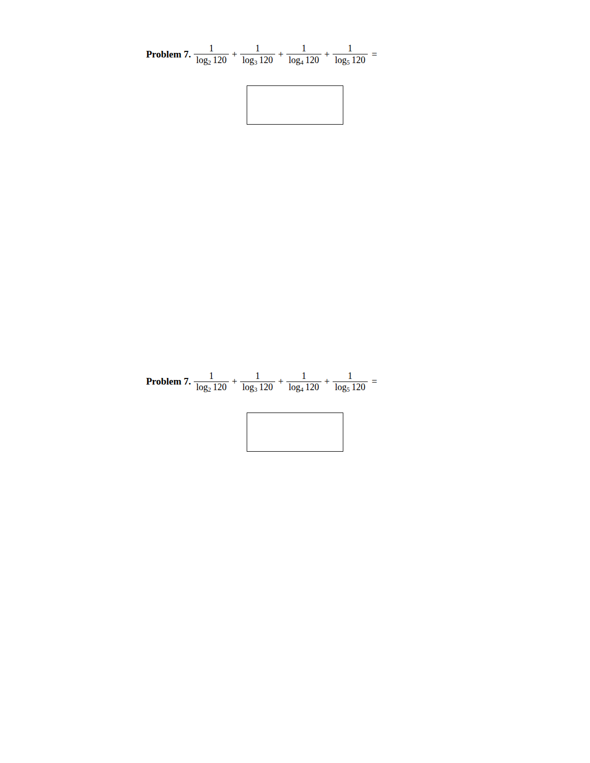Problem 7. 1 log2 120 + 1 log3 120 + 1 log4 120 + 1 log5 120 =
Problem 7. 1 log2 120 + 1 log3 120 + 1 log4 120 + 1 log5 120 =